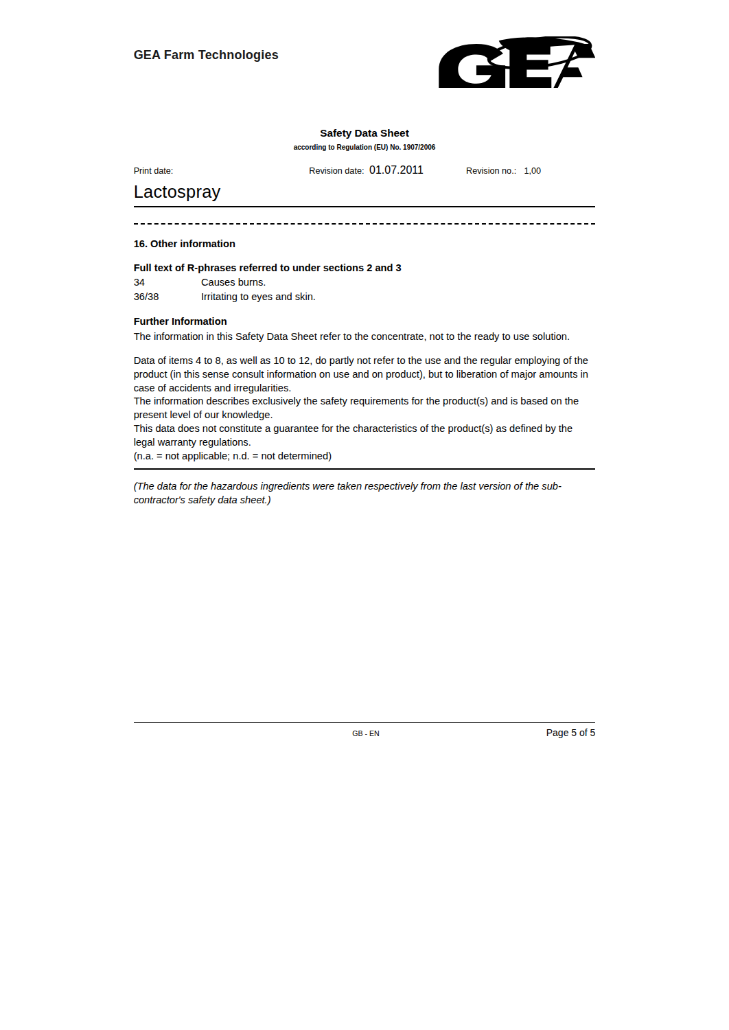GEA Farm Technologies
Safety Data Sheet
according to Regulation (EU) No. 1907/2006
Print date:
Revision date: 01.07.2011
Revision no.: 1,00
Lactospray
16. Other information
Full text of R-phrases referred to under sections 2 and 3
34 Causes burns.
36/38 Irritating to eyes and skin.
Further Information
The information in this Safety Data Sheet refer to the concentrate, not to the ready to use solution.
Data of items 4 to 8, as well as 10 to 12, do partly not refer to the use and the regular employing of the product (in this sense consult information on use and on product), but to liberation of major amounts in case of accidents and irregularities.
The information describes exclusively the safety requirements for the product(s) and is based on the present level of our knowledge.
This data does not constitute a guarantee for the characteristics of the product(s) as defined by the legal warranty regulations.
(n.a. = not applicable; n.d. = not determined)
(The data for the hazardous ingredients were taken respectively from the last version of the sub-contractor's safety data sheet.)
GB - EN
Page 5 of 5